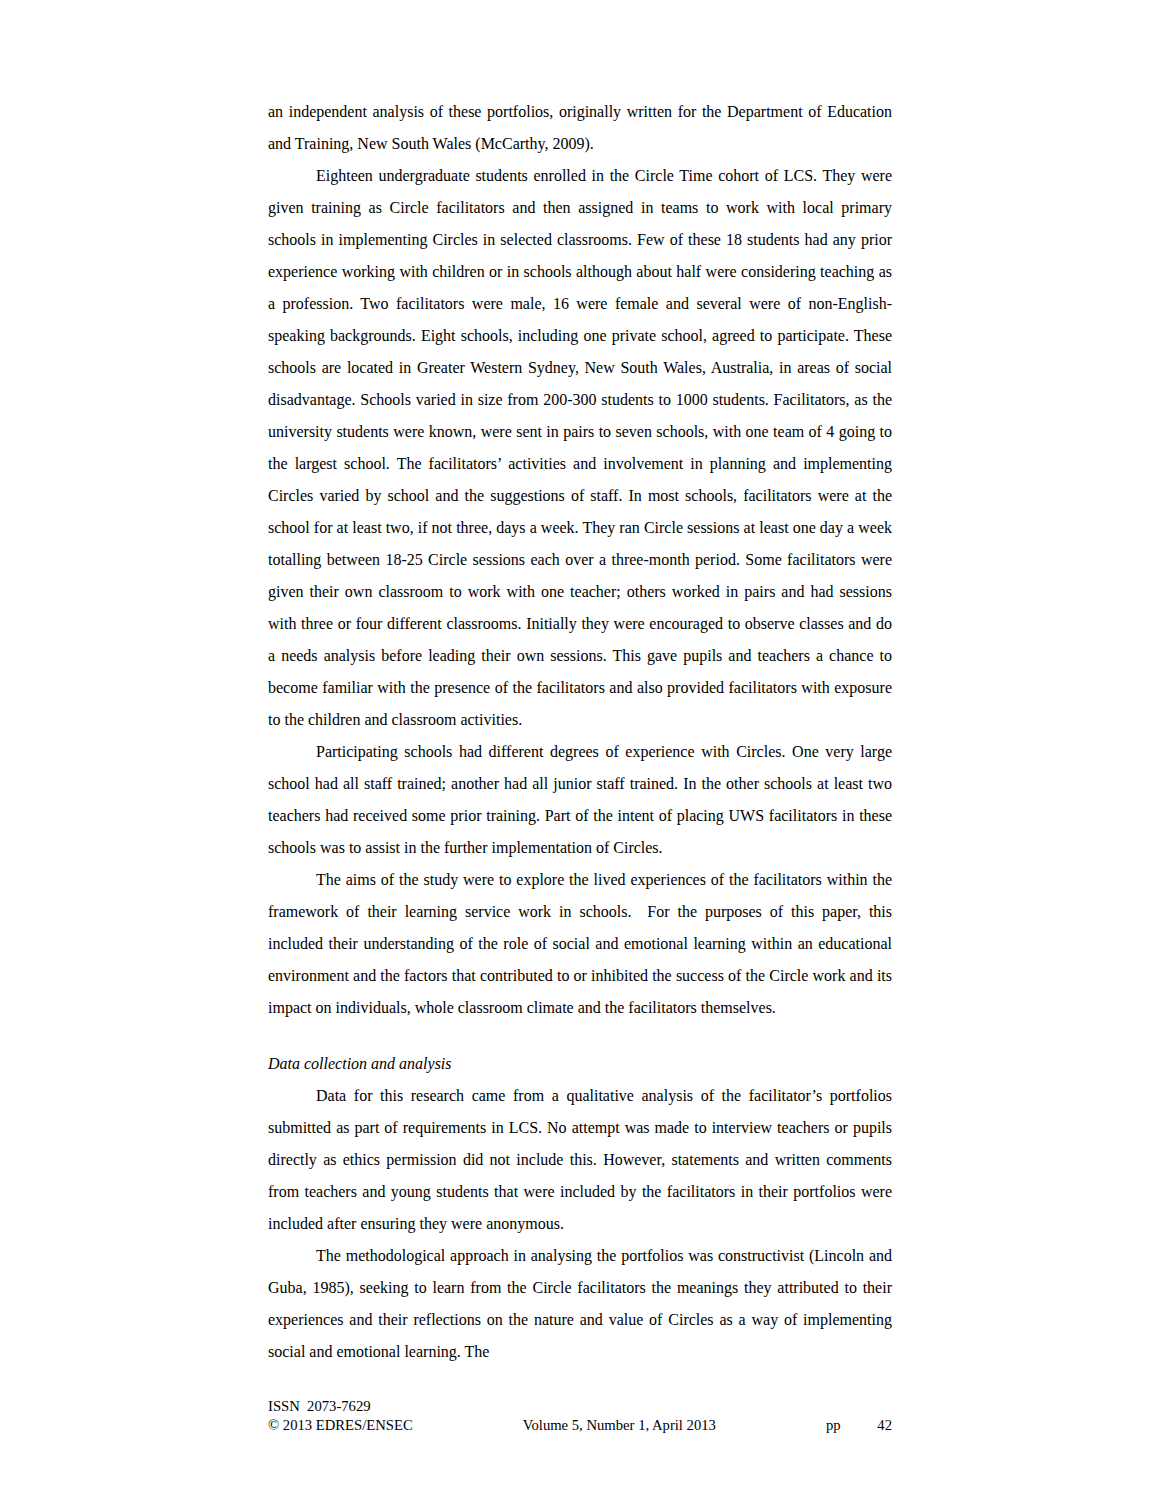an independent analysis of these portfolios, originally written for the Department of Education and Training, New South Wales (McCarthy, 2009).
Eighteen undergraduate students enrolled in the Circle Time cohort of LCS. They were given training as Circle facilitators and then assigned in teams to work with local primary schools in implementing Circles in selected classrooms. Few of these 18 students had any prior experience working with children or in schools although about half were considering teaching as a profession. Two facilitators were male, 16 were female and several were of non-English-speaking backgrounds. Eight schools, including one private school, agreed to participate. These schools are located in Greater Western Sydney, New South Wales, Australia, in areas of social disadvantage. Schools varied in size from 200-300 students to 1000 students. Facilitators, as the university students were known, were sent in pairs to seven schools, with one team of 4 going to the largest school. The facilitators’ activities and involvement in planning and implementing Circles varied by school and the suggestions of staff. In most schools, facilitators were at the school for at least two, if not three, days a week. They ran Circle sessions at least one day a week totalling between 18-25 Circle sessions each over a three-month period. Some facilitators were given their own classroom to work with one teacher; others worked in pairs and had sessions with three or four different classrooms. Initially they were encouraged to observe classes and do a needs analysis before leading their own sessions. This gave pupils and teachers a chance to become familiar with the presence of the facilitators and also provided facilitators with exposure to the children and classroom activities.
Participating schools had different degrees of experience with Circles. One very large school had all staff trained; another had all junior staff trained. In the other schools at least two teachers had received some prior training. Part of the intent of placing UWS facilitators in these schools was to assist in the further implementation of Circles.
The aims of the study were to explore the lived experiences of the facilitators within the framework of their learning service work in schools. For the purposes of this paper, this included their understanding of the role of social and emotional learning within an educational environment and the factors that contributed to or inhibited the success of the Circle work and its impact on individuals, whole classroom climate and the facilitators themselves.
Data collection and analysis
Data for this research came from a qualitative analysis of the facilitator’s portfolios submitted as part of requirements in LCS. No attempt was made to interview teachers or pupils directly as ethics permission did not include this. However, statements and written comments from teachers and young students that were included by the facilitators in their portfolios were included after ensuring they were anonymous.
The methodological approach in analysing the portfolios was constructivist (Lincoln and Guba, 1985), seeking to learn from the Circle facilitators the meanings they attributed to their experiences and their reflections on the nature and value of Circles as a way of implementing social and emotional learning. The
ISSN 2073-7629
© 2013 EDRES/ENSEC Volume 5, Number 1, April 2013 pp 42